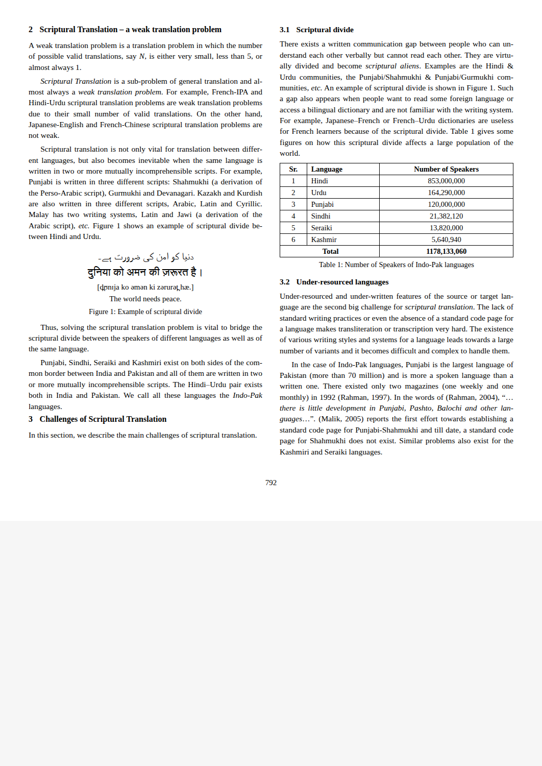2 Scriptural Translation – a weak translation problem
A weak translation problem is a translation problem in which the number of possible valid translations, say N, is either very small, less than 5, or almost always 1.
Scriptural Translation is a sub-problem of general translation and almost always a weak translation problem. For example, French-IPA and Hindi-Urdu scriptural translation problems are weak translation problems due to their small number of valid translations. On the other hand, Japanese-English and French-Chinese scriptural translation problems are not weak.
Scriptural translation is not only vital for translation between different languages, but also becomes inevitable when the same language is written in two or more mutually incomprehensible scripts. For example, Punjabi is written in three different scripts: Shahmukhi (a derivation of the Perso-Arabic script), Gurmukhi and Devanagari. Kazakh and Kurdish are also written in three different scripts, Arabic, Latin and Cyrillic. Malay has two writing systems, Latin and Jawi (a derivation of the Arabic script), etc. Figure 1 shows an example of scriptural divide between Hindi and Urdu.
دنیا کو امن کی ضرورت ہے۔
दुनिया को अमन की ज़रूरत है।
[d̪ʊnɪja ko əmən ki zərurət̪ hæ.]
The world needs peace.
Figure 1: Example of scriptural divide
Thus, solving the scriptural translation problem is vital to bridge the scriptural divide between the speakers of different languages as well as of the same language.
Punjabi, Sindhi, Seraiki and Kashmiri exist on both sides of the common border between India and Pakistan and all of them are written in two or more mutually incomprehensible scripts. The Hindi–Urdu pair exists both in India and Pakistan. We call all these languages the Indo-Pak languages.
3 Challenges of Scriptural Translation
In this section, we describe the main challenges of scriptural translation.
3.1 Scriptural divide
There exists a written communication gap between people who can understand each other verbally but cannot read each other. They are virtually divided and become scriptural aliens. Examples are the Hindi & Urdu communities, the Punjabi/Shahmukhi & Punjabi/Gurmukhi communities, etc. An example of scriptural divide is shown in Figure 1. Such a gap also appears when people want to read some foreign language or access a bilingual dictionary and are not familiar with the writing system. For example, Japanese–French or French–Urdu dictionaries are useless for French learners because of the scriptural divide. Table 1 gives some figures on how this scriptural divide affects a large population of the world.
Table 1: Number of Speakers of Indo-Pak languages
| Sr. | Language | Number of Speakers |
| --- | --- | --- |
| 1 | Hindi | 853,000,000 |
| 2 | Urdu | 164,290,000 |
| 3 | Punjabi | 120,000,000 |
| 4 | Sindhi | 21,382,120 |
| 5 | Seraiki | 13,820,000 |
| 6 | Kashmir | 5,640,940 |
| Total | 1178,133,060 |
3.2 Under-resourced languages
Under-resourced and under-written features of the source or target language are the second big challenge for scriptural translation. The lack of standard writing practices or even the absence of a standard code page for a language makes transliteration or transcription very hard. The existence of various writing styles and systems for a language leads towards a large number of variants and it becomes difficult and complex to handle them.
In the case of Indo-Pak languages, Punjabi is the largest language of Pakistan (more than 70 million) and is more a spoken language than a written one. There existed only two magazines (one weekly and one monthly) in 1992 (Rahman, 1997). In the words of (Rahman, 2004), “… there is little development in Punjabi, Pashto, Balochi and other languages…”. (Malik, 2005) reports the first effort towards establishing a standard code page for Punjabi-Shahmukhi and till date, a standard code page for Shahmukhi does not exist. Similar problems also exist for the Kashmiri and Seraiki languages.
792